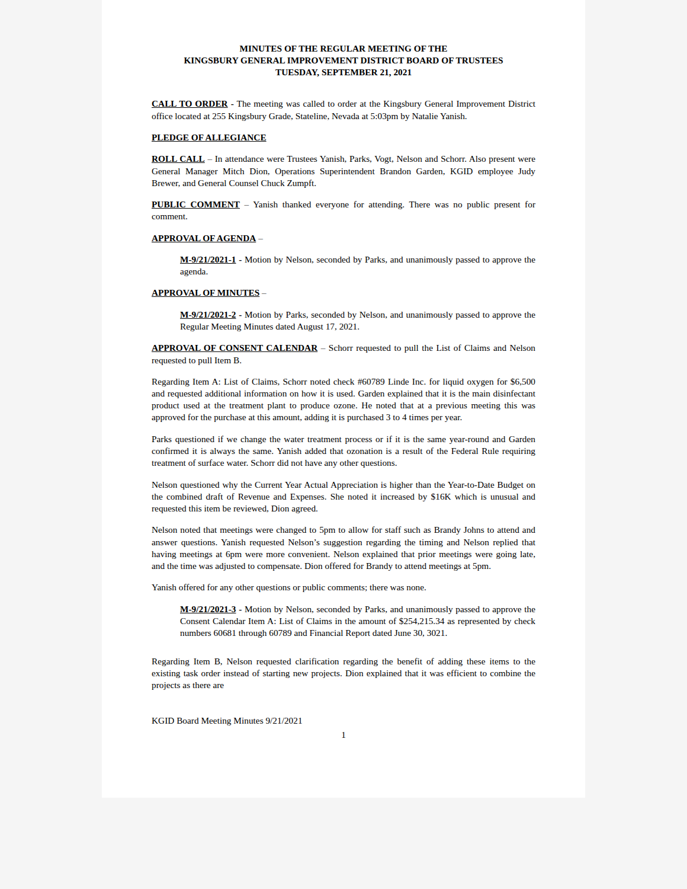Minutes of the Regular Meeting of the
Kingsbury General Improvement District Board of Trustees
Tuesday, September 21, 2021
CALL TO ORDER - The meeting was called to order at the Kingsbury General Improvement District office located at 255 Kingsbury Grade, Stateline, Nevada at 5:03pm by Natalie Yanish.
PLEDGE OF ALLEGIANCE
ROLL CALL – In attendance were Trustees Yanish, Parks, Vogt, Nelson and Schorr. Also present were General Manager Mitch Dion, Operations Superintendent Brandon Garden, KGID employee Judy Brewer, and General Counsel Chuck Zumpft.
PUBLIC COMMENT – Yanish thanked everyone for attending. There was no public present for comment.
APPROVAL OF AGENDA –
M-9/21/2021-1 - Motion by Nelson, seconded by Parks, and unanimously passed to approve the agenda.
APPROVAL OF MINUTES –
M-9/21/2021-2 - Motion by Parks, seconded by Nelson, and unanimously passed to approve the Regular Meeting Minutes dated August 17, 2021.
APPROVAL OF CONSENT CALENDAR – Schorr requested to pull the List of Claims and Nelson requested to pull Item B.
Regarding Item A: List of Claims, Schorr noted check #60789 Linde Inc. for liquid oxygen for $6,500 and requested additional information on how it is used. Garden explained that it is the main disinfectant product used at the treatment plant to produce ozone. He noted that at a previous meeting this was approved for the purchase at this amount, adding it is purchased 3 to 4 times per year.
Parks questioned if we change the water treatment process or if it is the same year-round and Garden confirmed it is always the same. Yanish added that ozonation is a result of the Federal Rule requiring treatment of surface water. Schorr did not have any other questions.
Nelson questioned why the Current Year Actual Appreciation is higher than the Year-to-Date Budget on the combined draft of Revenue and Expenses. She noted it increased by $16K which is unusual and requested this item be reviewed, Dion agreed.
Nelson noted that meetings were changed to 5pm to allow for staff such as Brandy Johns to attend and answer questions. Yanish requested Nelson’s suggestion regarding the timing and Nelson replied that having meetings at 6pm were more convenient. Nelson explained that prior meetings were going late, and the time was adjusted to compensate. Dion offered for Brandy to attend meetings at 5pm.
Yanish offered for any other questions or public comments; there was none.
M-9/21/2021-3 - Motion by Nelson, seconded by Parks, and unanimously passed to approve the Consent Calendar Item A: List of Claims in the amount of $254,215.34 as represented by check numbers 60681 through 60789 and Financial Report dated June 30, 3021.
Regarding Item B, Nelson requested clarification regarding the benefit of adding these items to the existing task order instead of starting new projects. Dion explained that it was efficient to combine the projects as there are
KGID Board Meeting Minutes 9/21/2021
1